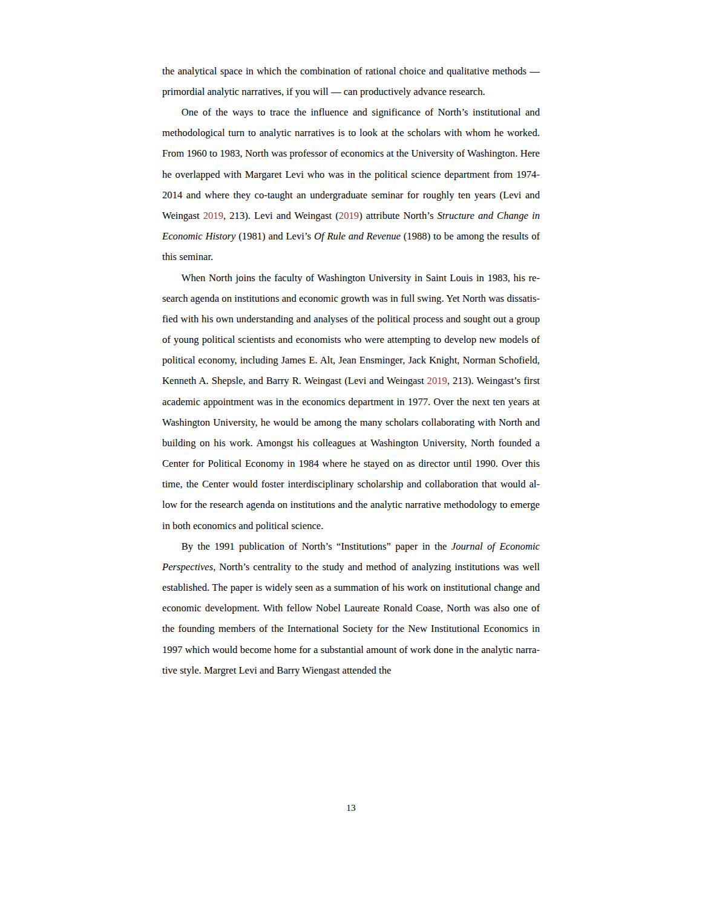the analytical space in which the combination of rational choice and qualitative methods — primordial analytic narratives, if you will — can productively advance research.
One of the ways to trace the influence and significance of North’s institutional and methodological turn to analytic narratives is to look at the scholars with whom he worked. From 1960 to 1983, North was professor of economics at the University of Washington. Here he overlapped with Margaret Levi who was in the political science department from 1974-2014 and where they co-taught an undergraduate seminar for roughly ten years (Levi and Weingast 2019, 213). Levi and Weingast (2019) attribute North’s Structure and Change in Economic History (1981) and Levi’s Of Rule and Revenue (1988) to be among the results of this seminar.
When North joins the faculty of Washington University in Saint Louis in 1983, his research agenda on institutions and economic growth was in full swing. Yet North was dissatisfied with his own understanding and analyses of the political process and sought out a group of young political scientists and economists who were attempting to develop new models of political economy, including James E. Alt, Jean Ensminger, Jack Knight, Norman Schofield, Kenneth A. Shepsle, and Barry R. Weingast (Levi and Weingast 2019, 213). Weingast’s first academic appointment was in the economics department in 1977. Over the next ten years at Washington University, he would be among the many scholars collaborating with North and building on his work. Amongst his colleagues at Washington University, North founded a Center for Political Economy in 1984 where he stayed on as director until 1990. Over this time, the Center would foster interdisciplinary scholarship and collaboration that would allow for the research agenda on institutions and the analytic narrative methodology to emerge in both economics and political science.
By the 1991 publication of North’s “Institutions” paper in the Journal of Economic Perspectives, North’s centrality to the study and method of analyzing institutions was well established. The paper is widely seen as a summation of his work on institutional change and economic development. With fellow Nobel Laureate Ronald Coase, North was also one of the founding members of the International Society for the New Institutional Economics in 1997 which would become home for a substantial amount of work done in the analytic narrative style. Margret Levi and Barry Wiengast attended the
13